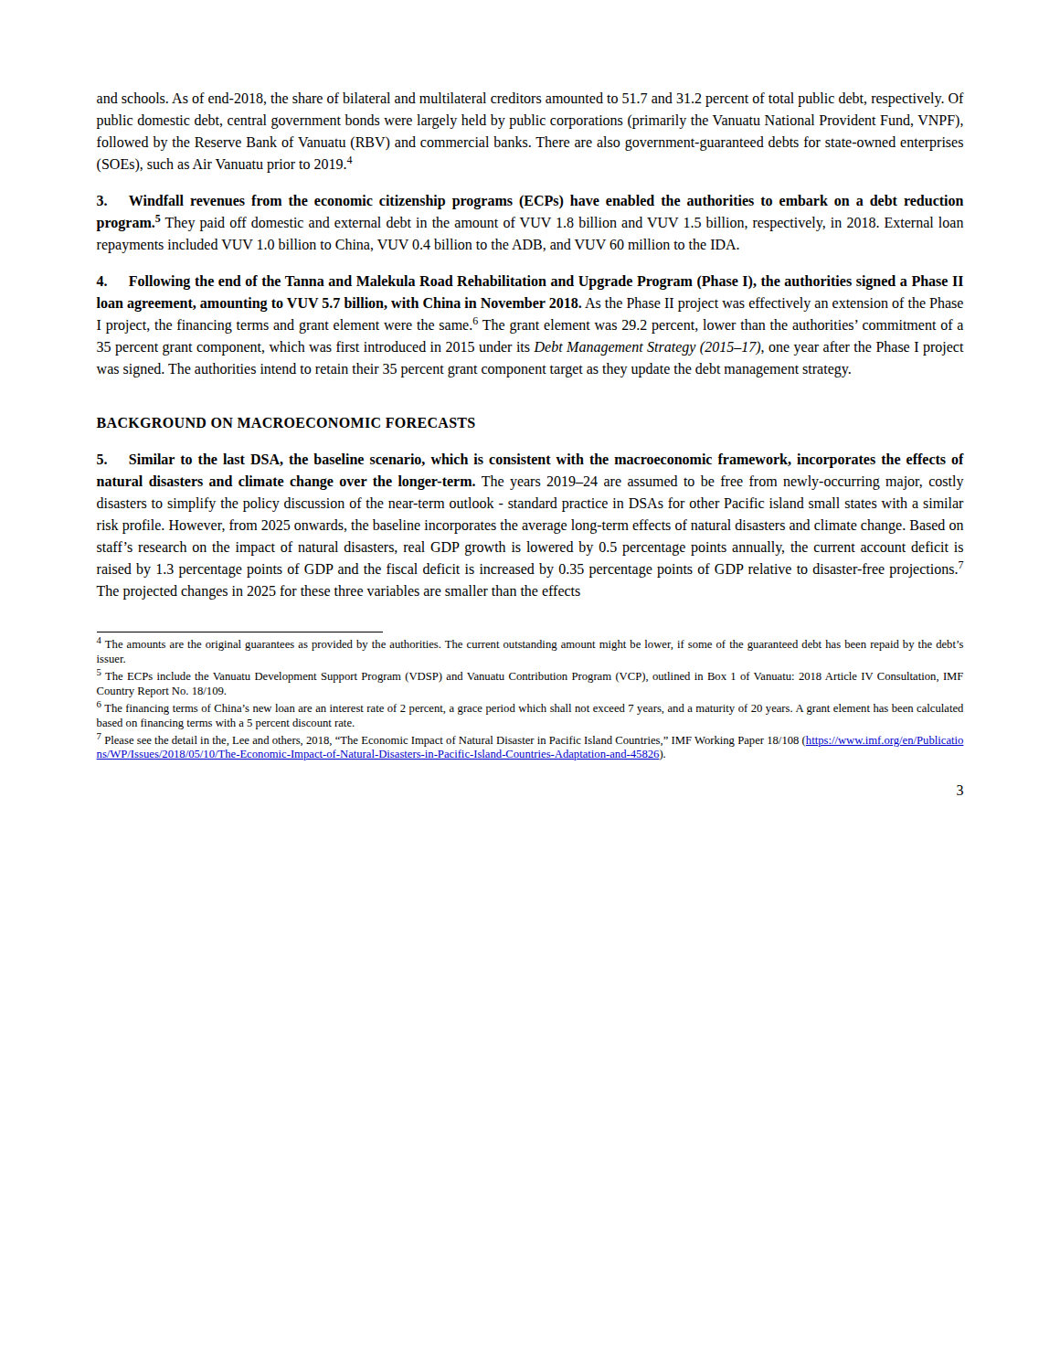and schools. As of end-2018, the share of bilateral and multilateral creditors amounted to 51.7 and 31.2 percent of total public debt, respectively. Of public domestic debt, central government bonds were largely held by public corporations (primarily the Vanuatu National Provident Fund, VNPF), followed by the Reserve Bank of Vanuatu (RBV) and commercial banks. There are also government-guaranteed debts for state-owned enterprises (SOEs), such as Air Vanuatu prior to 2019.4
3. Windfall revenues from the economic citizenship programs (ECPs) have enabled the authorities to embark on a debt reduction program.5 They paid off domestic and external debt in the amount of VUV 1.8 billion and VUV 1.5 billion, respectively, in 2018. External loan repayments included VUV 1.0 billion to China, VUV 0.4 billion to the ADB, and VUV 60 million to the IDA.
4. Following the end of the Tanna and Malekula Road Rehabilitation and Upgrade Program (Phase I), the authorities signed a Phase II loan agreement, amounting to VUV 5.7 billion, with China in November 2018. As the Phase II project was effectively an extension of the Phase I project, the financing terms and grant element were the same.6 The grant element was 29.2 percent, lower than the authorities’ commitment of a 35 percent grant component, which was first introduced in 2015 under its Debt Management Strategy (2015–17), one year after the Phase I project was signed. The authorities intend to retain their 35 percent grant component target as they update the debt management strategy.
BACKGROUND ON MACROECONOMIC FORECASTS
5. Similar to the last DSA, the baseline scenario, which is consistent with the macroeconomic framework, incorporates the effects of natural disasters and climate change over the longer-term. The years 2019–24 are assumed to be free from newly-occurring major, costly disasters to simplify the policy discussion of the near-term outlook - standard practice in DSAs for other Pacific island small states with a similar risk profile. However, from 2025 onwards, the baseline incorporates the average long-term effects of natural disasters and climate change. Based on staff’s research on the impact of natural disasters, real GDP growth is lowered by 0.5 percentage points annually, the current account deficit is raised by 1.3 percentage points of GDP and the fiscal deficit is increased by 0.35 percentage points of GDP relative to disaster-free projections.7 The projected changes in 2025 for these three variables are smaller than the effects
4 The amounts are the original guarantees as provided by the authorities. The current outstanding amount might be lower, if some of the guaranteed debt has been repaid by the debt’s issuer.
5 The ECPs include the Vanuatu Development Support Program (VDSP) and Vanuatu Contribution Program (VCP), outlined in Box 1 of Vanuatu: 2018 Article IV Consultation, IMF Country Report No. 18/109.
6 The financing terms of China’s new loan are an interest rate of 2 percent, a grace period which shall not exceed 7 years, and a maturity of 20 years. A grant element has been calculated based on financing terms with a 5 percent discount rate.
7 Please see the detail in the, Lee and others, 2018, “The Economic Impact of Natural Disaster in Pacific Island Countries,” IMF Working Paper 18/108 (https://www.imf.org/en/Publications/WP/Issues/2018/05/10/The-Economic-Impact-of-Natural-Disasters-in-Pacific-Island-Countries-Adaptation-and-45826).
3